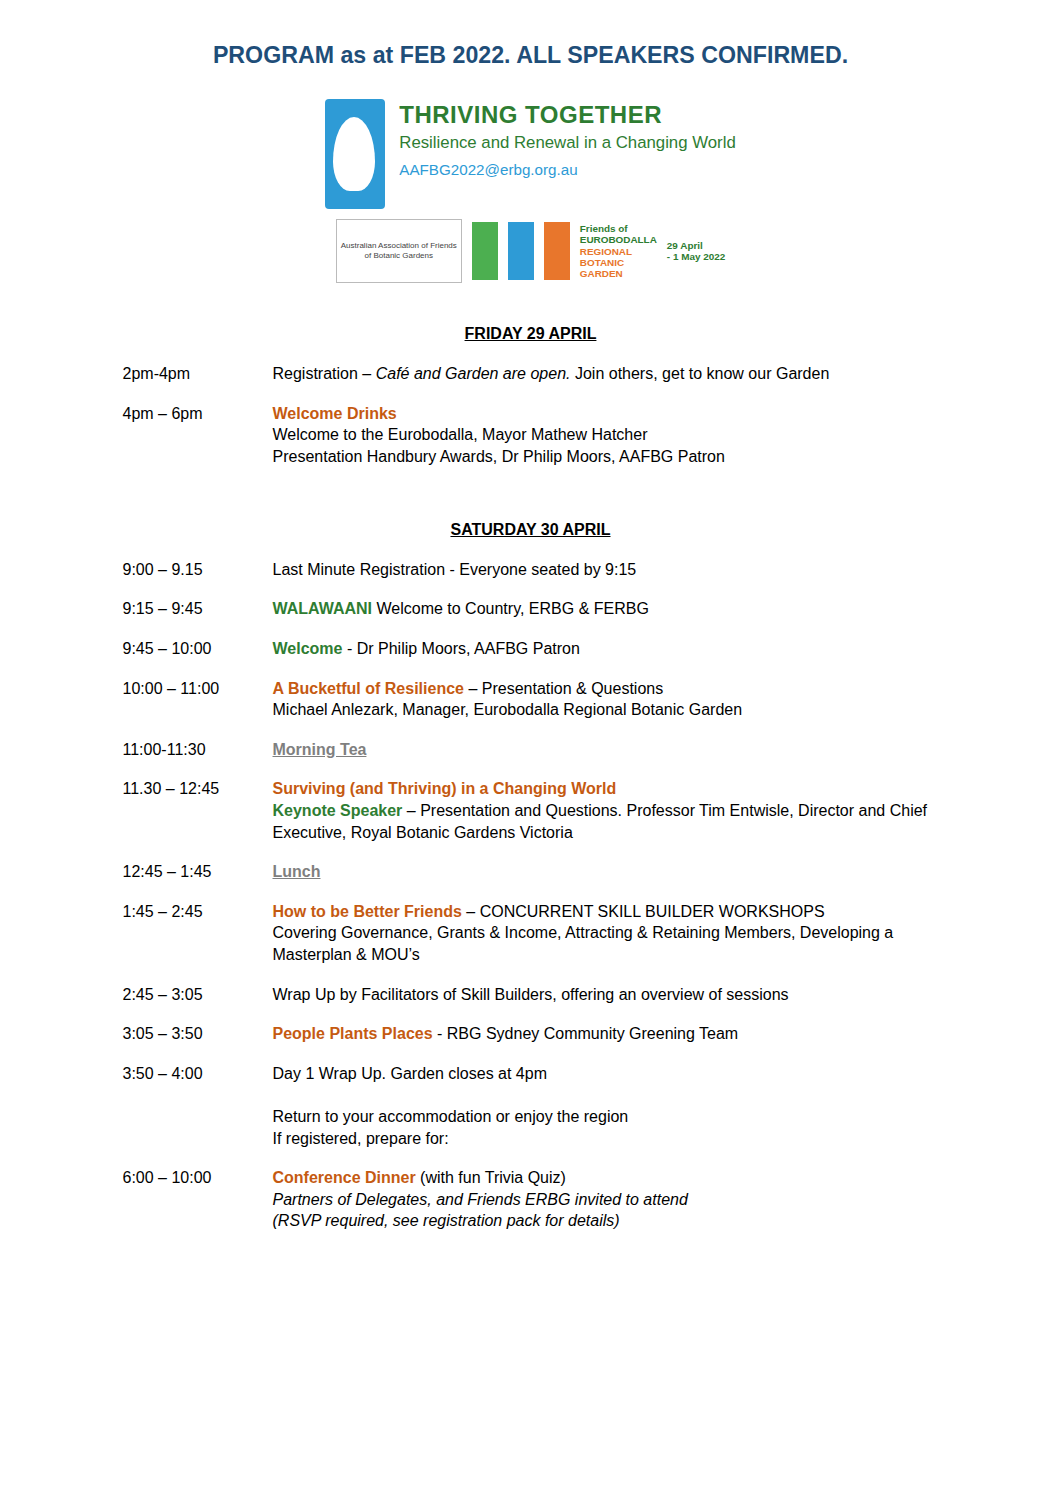PROGRAM as at FEB 2022. ALL SPEAKERS CONFIRMED.
THRIVING TOGETHER
Resilience and Renewal in a Changing World
AAFBG2022@erbg.org.au
Australian Association of Friends of Botanic Gardens
Friends of
EUROBODALLA
REGIONAL
BOTANIC
GARDEN
29 April
- 1 May 2022
FRIDAY 29 APRIL
| 2pm-4pm | Registration – Café and Garden are open. Join others, get to know our Garden |
| 4pm – 6pm | Welcome Drinks Welcome to the Eurobodalla, Mayor Mathew Hatcher Presentation Handbury Awards, Dr Philip Moors, AAFBG Patron |
SATURDAY 30 APRIL
| 9:00 – 9.15 | Last Minute Registration - Everyone seated by 9:15 |
| 9:15 – 9:45 | WALAWAANI Welcome to Country, ERBG & FERBG |
| 9:45 – 10:00 | Welcome - Dr Philip Moors, AAFBG Patron |
| 10:00 – 11:00 | A Bucketful of Resilience – Presentation & Questions Michael Anlezark, Manager, Eurobodalla Regional Botanic Garden |
| 11:00-11:30 | Morning Tea |
| 11.30 – 12:45 | Surviving (and Thriving) in a Changing World Keynote Speaker – Presentation and Questions. Professor Tim Entwisle, Director and Chief Executive, Royal Botanic Gardens Victoria |
| 12:45 – 1:45 | Lunch |
| 1:45 – 2:45 | How to be Better Friends – CONCURRENT SKILL BUILDER WORKSHOPS Covering Governance, Grants & Income, Attracting & Retaining Members, Developing a Masterplan & MOU’s |
| 2:45 – 3:05 | Wrap Up by Facilitators of Skill Builders, offering an overview of sessions |
| 3:05 – 3:50 | People Plants Places - RBG Sydney Community Greening Team |
| 3:50 – 4:00 | Day 1 Wrap Up. Garden closes at 4pm Return to your accommodation or enjoy the region If registered, prepare for: |
| 6:00 – 10:00 | Conference Dinner (with fun Trivia Quiz) Partners of Delegates, and Friends ERBG invited to attend (RSVP required, see registration pack for details) |